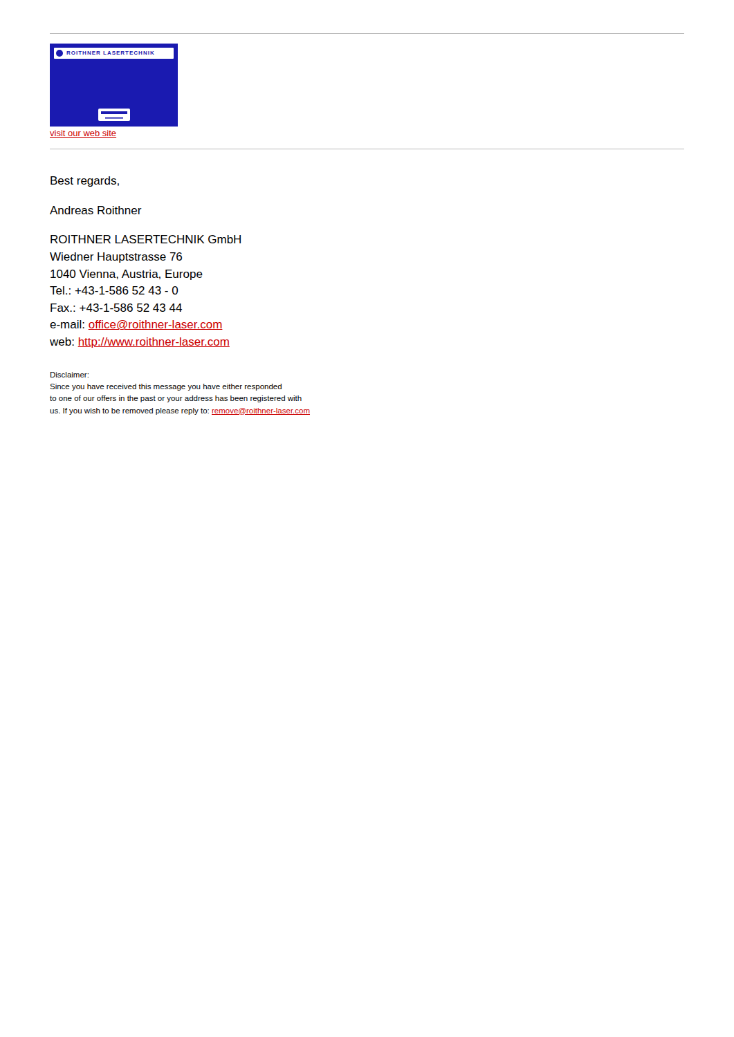ROITHNER LASERTECHNIK visit our web site
Best regards,
Andreas Roithner
ROITHNER LASERTECHNIK GmbH
Wiedner Hauptstrasse 76
1040 Vienna, Austria, Europe
Tel.: +43-1-586 52 43 - 0
Fax.: +43-1-586 52 43 44
e-mail: office@roithner-laser.com
web: http://www.roithner-laser.com
Disclaimer:
Since you have received this message you have either responded
to one of our offers in the past or your address has been registered with
us. If you wish to be removed please reply to: remove@roithner-laser.com